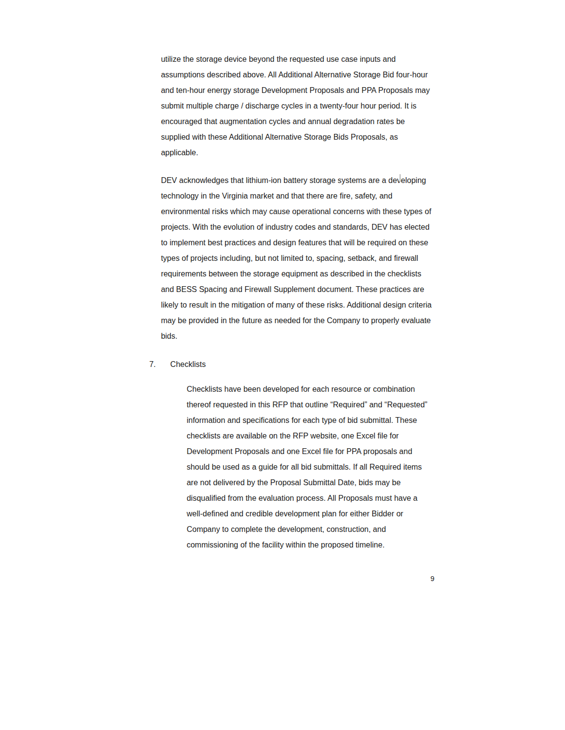utilize the storage device beyond the requested use case inputs and assumptions described above. All Additional Alternative Storage Bid four-hour and ten-hour energy storage Development Proposals and PPA Proposals may submit multiple charge / discharge cycles in a twenty-four hour period. It is encouraged that augmentation cycles and annual degradation rates be supplied with these Additional Alternative Storage Bids Proposals, as applicable.
DEV acknowledges that lithium-ion battery storage systems are a developing technology in the Virginia market and that there are fire, safety, and environmental risks which may cause operational concerns with these types of projects. With the evolution of industry codes and standards, DEV has elected to implement best practices and design features that will be required on these types of projects including, but not limited to, spacing, setback, and firewall requirements between the storage equipment as described in the checklists and BESS Spacing and Firewall Supplement document. These practices are likely to result in the mitigation of many of these risks. Additional design criteria may be provided in the future as needed for the Company to properly evaluate bids.
Checklists
Checklists have been developed for each resource or combination thereof requested in this RFP that outline “Required” and “Requested” information and specifications for each type of bid submittal. These checklists are available on the RFP website, one Excel file for Development Proposals and one Excel file for PPA proposals and should be used as a guide for all bid submittals. If all Required items are not delivered by the Proposal Submittal Date, bids may be disqualified from the evaluation process. All Proposals must have a well-defined and credible development plan for either Bidder or Company to complete the development, construction, and commissioning of the facility within the proposed timeline.
9